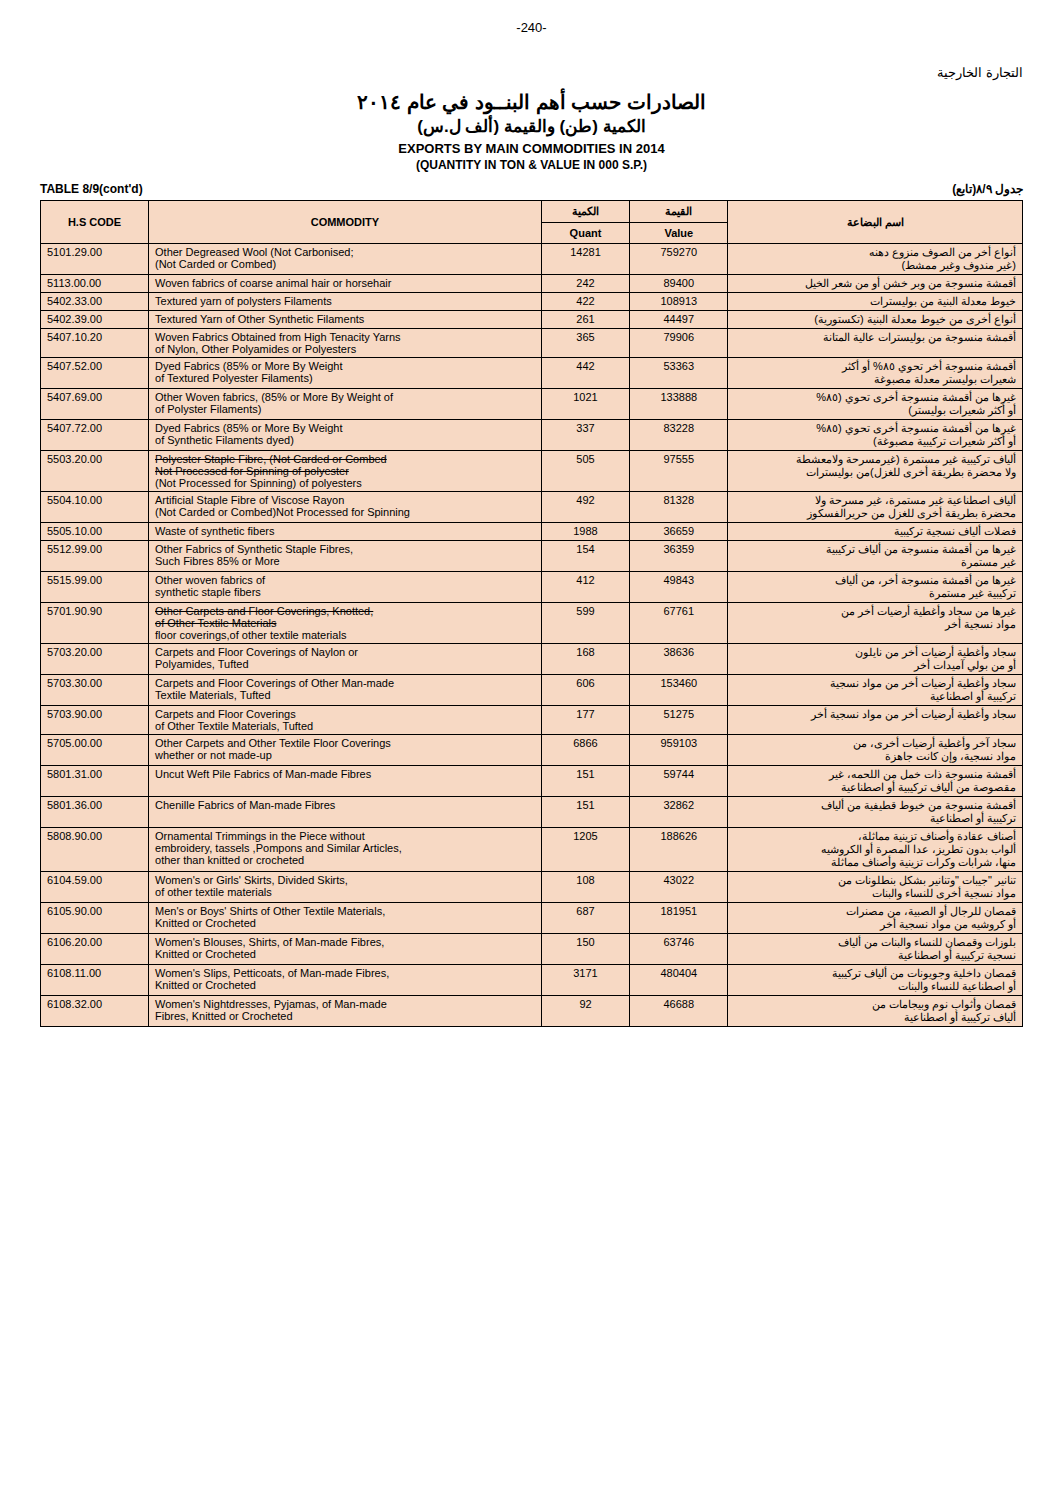-240-
التجارة الخارجية
الصادرات حسب أهم البنــود في عام ٢٠١٤
الكمية (طن) والقيمة (ألف ل.س)
EXPORTS BY MAIN COMMODITIES IN 2014
(QUANTITY IN TON & VALUE IN 000 S.P.)
TABLE 8/9(cont'd)
جدول ٨/٩(تابع)
| H.S CODE | COMMODITY | الكمية | القيمة | اسم البضاعة |
| --- | --- | --- | --- | --- |
| Quant | Value |
| 5101.29.00 | Other Degreased Wool (Not Carbonised; (Not Carded or Combed) | 14281 | 759270 | أنواع أخر من الصوف منزوع دهنه (غير مندوف وغير ممشط) |
| 5113.00.00 | Woven fabrics of coarse animal hair or horsehair | 242 | 89400 | أقمشة منسوجة من وبر خشن أو من شعر الخيل |
| 5402.33.00 | Textured yarn of polysters Filaments | 422 | 108913 | خيوط معدلة البنية من بوليسترات |
| 5402.39.00 | Textured Yarn of Other Synthetic Filaments | 261 | 44497 | أنواع أخرى من خيوط معدلة البنية (تكستورية) |
| 5407.10.20 | Woven Fabrics Obtained from High Tenacity Yarns of Nylon, Other Polyamides or Polyesters | 365 | 79906 | أقمشة منسوجة من بوليسترات عالية المتانة |
| 5407.52.00 | Dyed Fabrics (85% or More By Weight of Textured Polyester Filaments) | 442 | 53363 | أقمشة منسوجة أخر تحوي ٨٥% أو أكثر شعيرات بوليستر معدلة مصبوغة |
| 5407.69.00 | Other Woven fabrics, (85% or More By Weight of of Polyster Filaments) | 1021 | 133888 | غيرها من أقمشة منسوجة أخرى تحوي (٨٥% أو أكثر شعيرات بوليستر) |
| 5407.72.00 | Dyed Fabrics (85% or More By Weight of Synthetic Filaments dyed) | 337 | 83228 | غيرها من أقمشة منسوجة أخرى تحوي (٨٥% أو أكثر شعيرات تركيبية مصبوغة) |
| 5503.20.00 | Polyester Staple Fibre, (Not Carded or Combed Not Processed for Spinning of polyester (Not Processed for Spinning) of polyesters | 505 | 97555 | ألياف تركيبية غير مستمرة (غيرمسرحة ولامعشطة ولا محضرة بطريقة أخرى للغزل)من بوليسترات |
| 5504.10.00 | Artificial Staple Fibre of Viscose Rayon (Not Carded or Combed)Not Processed for Spinning | 492 | 81328 | ألياف اصطناعية غير مستمرة، غير مسرحة ولا محضرة بطريقة أخرى للغزل من حريرالفسكوز |
| 5505.10.00 | Waste of synthetic fibers | 1988 | 36659 | فضلات ألياف نسجية تركيبية |
| 5512.99.00 | Other Fabrics of Synthetic Staple Fibres, Such Fibres 85% or More | 154 | 36359 | غيرها من أقمشة منسوجة من ألياف تركيبية غير مستمرة |
| 5515.99.00 | Other woven fabrics of synthetic staple fibers | 412 | 49843 | غيرها من أقمشة منسوجة أخر، من ألياف تركيبية غير مستمرة |
| 5701.90.90 | Other Carpets and Floor Coverings, Knotted, of Other Textile Materials floor coverings,of other textile materials | 599 | 67761 | غيرها من سجاد وأغطية أرضيات أخر من مواد نسجية أخر |
| 5703.20.00 | Carpets and Floor Coverings of Naylon or Polyamides, Tufted | 168 | 38636 | سجاد وأغطية أرضيات أخر من نايلون أو من بولي آميدات أخر |
| 5703.30.00 | Carpets and Floor Coverings of Other Man-made Textile Materials, Tufted | 606 | 153460 | سجاد وأغطية أرضيات أخر من مواد نسجية تركيبية أو اصطناعية |
| 5703.90.00 | Carpets and Floor Coverings of Other Textile Materials, Tufted | 177 | 51275 | سجاد وأغطية أرضيات أخر من مواد نسجية أخر |
| 5705.00.00 | Other Carpets and Other Textile Floor Coverings whether or not made-up | 6866 | 959103 | سجاد آخر وأغطية أرضيات أخرى، من مواد نسجية، وإن كانت جاهزة |
| 5801.31.00 | Uncut Weft Pile Fabrics of Man-made Fibres | 151 | 59744 | أقمشة منسوجة ذات خمل من اللحمه، غير مقصوصة من ألياف تركيبية أو اصطناعية |
| 5801.36.00 | Chenille Fabrics of Man-made Fibres | 151 | 32862 | أقمشة منسوجة من خيوط قطيفية من ألياف تركيبية أو اصطناعية |
| 5808.90.00 | Ornamental Trimmings in the Piece without embroidery, tassels ,Pompons and Similar Articles, other than knitted or crocheted | 1205 | 188626 | أصناف عقادة وأصناف تزينية مماثلة، ألواب بدون تطريز، عدا المصرة أو الكروشيه منها، شرابات وكرات تزينية وأصناف مماثلة |
| 6104.59.00 | Women's or Girls' Skirts, Divided Skirts, of other textile materials | 108 | 43022 | تنانير "جيبات "وتنانير بشكل بنطلونات من مواد نسجية أخرى للنساء والبنات |
| 6105.90.00 | Men's or Boys' Shirts of Other Textile Materials, Knitted or Crocheted | 687 | 181951 | قمصان للرجال أو الصبية، من مصنرات أو كروشيه من مواد نسجية أخر |
| 6106.20.00 | Women's Blouses, Shirts, of Man-made Fibres, Knitted or Crocheted | 150 | 63746 | بلوزات وقمصان للنساء والبنات من ألياف نسجية تركيبية أو اصطناعية |
| 6108.11.00 | Women's Slips, Petticoats, of Man-made Fibres, Knitted or Crocheted | 3171 | 480404 | قمصان داخلية وجويونات من ألياف تركيبية أو اصطناعية للنساء والبنات |
| 6108.32.00 | Women's Nightdresses, Pyjamas, of Man-made Fibres, Knitted or Crocheted | 92 | 46688 | قمصان وأثواب نوم وبيجامات من ألياف تركيبية أو اصطناعية |